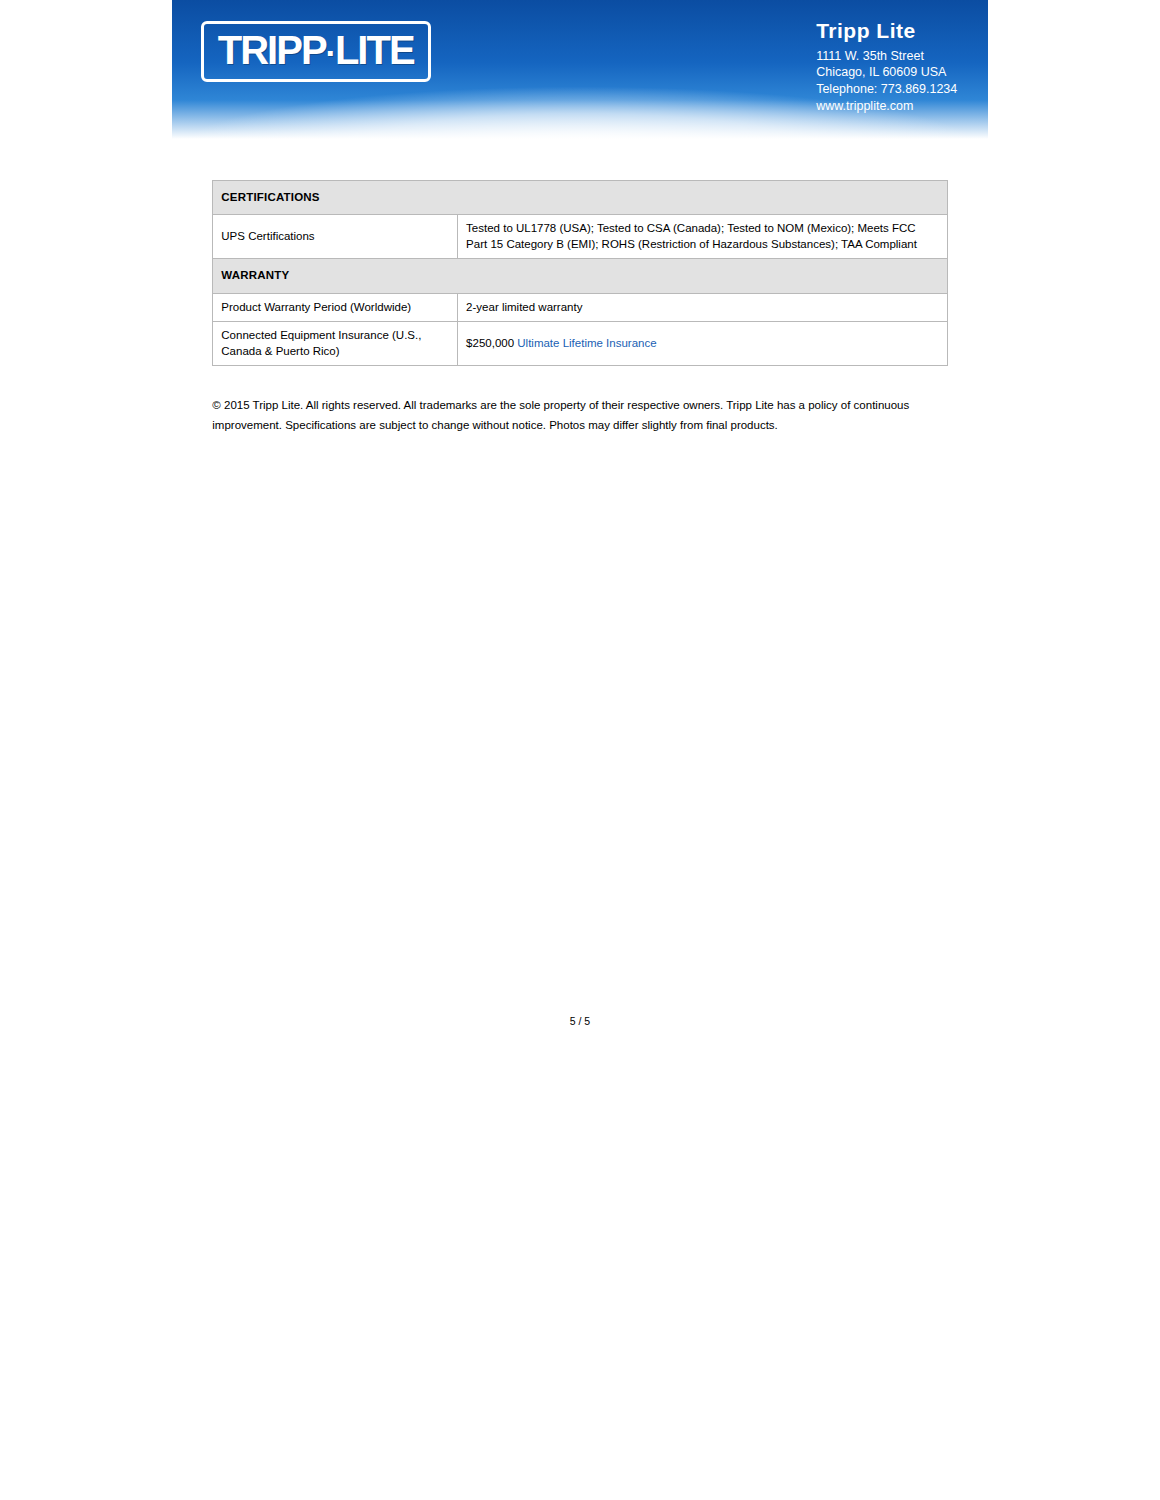TRIPP·LITE
Tripp Lite
1111 W. 35th Street
Chicago, IL 60609 USA
Telephone: 773.869.1234
www.tripplite.com
| CERTIFICATIONS |
| --- |
| UPS Certifications | Tested to UL1778 (USA); Tested to CSA (Canada); Tested to NOM (Mexico); Meets FCC Part 15 Category B (EMI); ROHS (Restriction of Hazardous Substances); TAA Compliant |
| WARRANTY |
| Product Warranty Period (Worldwide) | 2-year limited warranty |
| Connected Equipment Insurance (U.S., Canada & Puerto Rico) | $250,000 Ultimate Lifetime Insurance |
© 2015 Tripp Lite. All rights reserved. All trademarks are the sole property of their respective owners. Tripp Lite has a policy of continuous improvement. Specifications are subject to change without notice. Photos may differ slightly from final products.
5 / 5